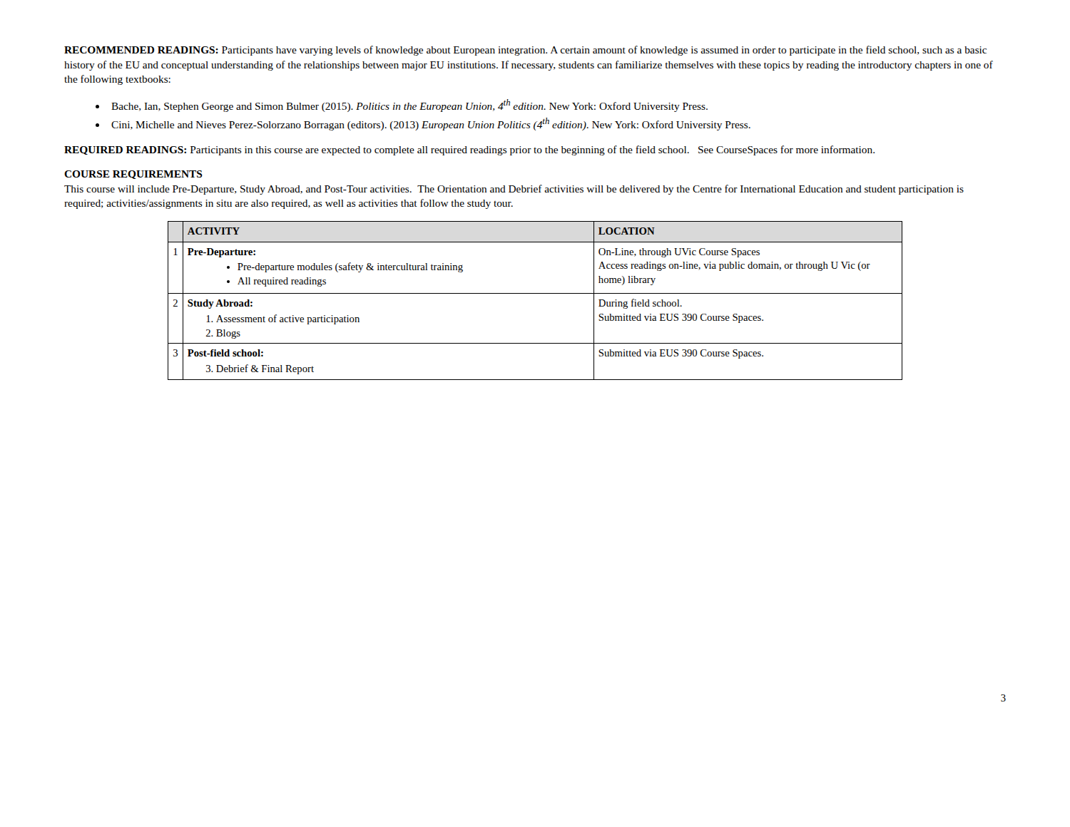RECOMMENDED READINGS: Participants have varying levels of knowledge about European integration. A certain amount of knowledge is assumed in order to participate in the field school, such as a basic history of the EU and conceptual understanding of the relationships between major EU institutions. If necessary, students can familiarize themselves with these topics by reading the introductory chapters in one of the following textbooks:
Bache, Ian, Stephen George and Simon Bulmer (2015). Politics in the European Union, 4th edition. New York: Oxford University Press.
Cini, Michelle and Nieves Perez-Solorzano Borragan (editors). (2013) European Union Politics (4th edition). New York: Oxford University Press.
REQUIRED READINGS: Participants in this course are expected to complete all required readings prior to the beginning of the field school. See CourseSpaces for more information.
COURSE REQUIREMENTS
This course will include Pre-Departure, Study Abroad, and Post-Tour activities. The Orientation and Debrief activities will be delivered by the Centre for International Education and student participation is required; activities/assignments in situ are also required, as well as activities that follow the study tour.
| | ACTIVITY | LOCATION |
| --- | --- | --- |
| 1 | Pre-Departure: Pre-departure modules (safety & intercultural training All required readings | On-Line, through UVic Course Spaces Access readings on-line, via public domain, or through U Vic (or home) library |
| 2 | Study Abroad: Assessment of active participation Blogs | During field school. Submitted via EUS 390 Course Spaces. |
| 3 | Post-field school: Debrief & Final Report | Submitted via EUS 390 Course Spaces. |
3